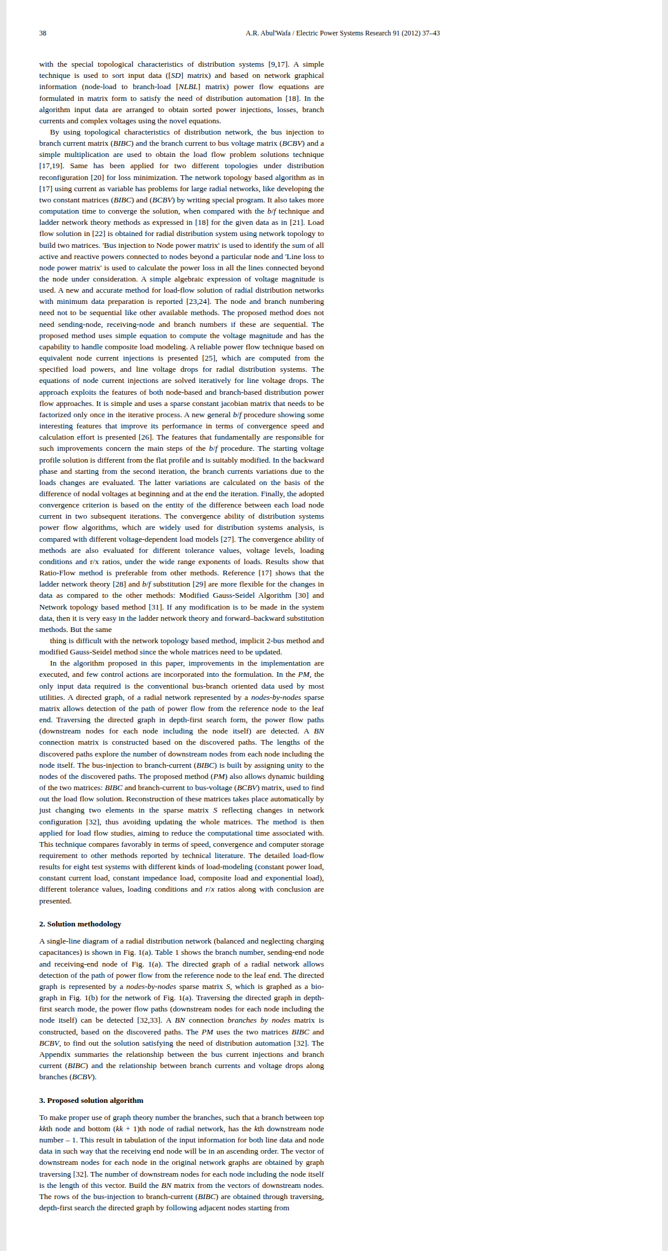38 A.R. Abul'Wafa / Electric Power Systems Research 91 (2012) 37–43
with the special topological characteristics of distribution systems [9,17]. A simple technique is used to sort input data ([SD] matrix) and based on network graphical information (node-load to branch-load [NLBL] matrix) power flow equations are formulated in matrix form to satisfy the need of distribution automation [18]. In the algorithm input data are arranged to obtain sorted power injections, losses, branch currents and complex voltages using the novel equations.
By using topological characteristics of distribution network, the bus injection to branch current matrix (BIBC) and the branch current to bus voltage matrix (BCBV) and a simple multiplication are used to obtain the load flow problem solutions technique [17,19]. Same has been applied for two different topologies under distribution reconfiguration [20] for loss minimization. The network topology based algorithm as in [17] using current as variable has problems for large radial networks, like developing the two constant matrices (BIBC) and (BCBV) by writing special program. It also takes more computation time to converge the solution, when compared with the b/f technique and ladder network theory methods as expressed in [18] for the given data as in [21]. Load flow solution in [22] is obtained for radial distribution system using network topology to build two matrices. 'Bus injection to Node power matrix' is used to identify the sum of all active and reactive powers connected to nodes beyond a particular node and 'Line loss to node power matrix' is used to calculate the power loss in all the lines connected beyond the node under consideration. A simple algebraic expression of voltage magnitude is used. A new and accurate method for load-flow solution of radial distribution networks with minimum data preparation is reported [23,24]. The node and branch numbering need not to be sequential like other available methods. The proposed method does not need sending-node, receiving-node and branch numbers if these are sequential. The proposed method uses simple equation to compute the voltage magnitude and has the capability to handle composite load modeling. A reliable power flow technique based on equivalent node current injections is presented [25], which are computed from the specified load powers, and line voltage drops for radial distribution systems. The equations of node current injections are solved iteratively for line voltage drops. The approach exploits the features of both node-based and branch-based distribution power flow approaches. It is simple and uses a sparse constant jacobian matrix that needs to be factorized only once in the iterative process. A new general b/f procedure showing some interesting features that improve its performance in terms of convergence speed and calculation effort is presented [26]. The features that fundamentally are responsible for such improvements concern the main steps of the b/f procedure. The starting voltage profile solution is different from the flat profile and is suitably modified. In the backward phase and starting from the second iteration, the branch currents variations due to the loads changes are evaluated. The latter variations are calculated on the basis of the difference of nodal voltages at beginning and at the end the iteration. Finally, the adopted convergence criterion is based on the entity of the difference between each load node current in two subsequent iterations. The convergence ability of distribution systems power flow algorithms, which are widely used for distribution systems analysis, is compared with different voltage-dependent load models [27]. The convergence ability of methods are also evaluated for different tolerance values, voltage levels, loading conditions and r/x ratios, under the wide range exponents of loads. Results show that Ratio-Flow method is preferable from other methods. Reference [17] shows that the ladder network theory [28] and b/f substitution [29] are more flexible for the changes in data as compared to the other methods: Modified Gauss-Seidel Algorithm [30] and Network topology based method [31]. If any modification is to be made in the system data, then it is very easy in the ladder network theory and forward–backward substitution methods. But the same
thing is difficult with the network topology based method, implicit 2-bus method and modified Gauss-Seidel method since the whole matrices need to be updated.
In the algorithm proposed in this paper, improvements in the implementation are executed, and few control actions are incorporated into the formulation. In the PM, the only input data required is the conventional bus-branch oriented data used by most utilities. A directed graph, of a radial network represented by a nodes-by-nodes sparse matrix allows detection of the path of power flow from the reference node to the leaf end. Traversing the directed graph in depth-first search form, the power flow paths (downstream nodes for each node including the node itself) are detected. A BN connection matrix is constructed based on the discovered paths. The lengths of the discovered paths explore the number of downstream nodes from each node including the node itself. The bus-injection to branch-current (BIBC) is built by assigning unity to the nodes of the discovered paths. The proposed method (PM) also allows dynamic building of the two matrices: BIBC and branch-current to bus-voltage (BCBV) matrix, used to find out the load flow solution. Reconstruction of these matrices takes place automatically by just changing two elements in the sparse matrix S reflecting changes in network configuration [32], thus avoiding updating the whole matrices. The method is then applied for load flow studies, aiming to reduce the computational time associated with. This technique compares favorably in terms of speed, convergence and computer storage requirement to other methods reported by technical literature. The detailed load-flow results for eight test systems with different kinds of load-modeling (constant power load, constant current load, constant impedance load, composite load and exponential load), different tolerance values, loading conditions and r/x ratios along with conclusion are presented.
2. Solution methodology
A single-line diagram of a radial distribution network (balanced and neglecting charging capacitances) is shown in Fig. 1(a). Table 1 shows the branch number, sending-end node and receiving-end node of Fig. 1(a). The directed graph of a radial network allows detection of the path of power flow from the reference node to the leaf end. The directed graph is represented by a nodes-by-nodes sparse matrix S, which is graphed as a bio-graph in Fig. 1(b) for the network of Fig. 1(a). Traversing the directed graph in depth-first search mode, the power flow paths (downstream nodes for each node including the node itself) can be detected [32,33]. A BN connection branches by nodes matrix is constructed, based on the discovered paths. The PM uses the two matrices BIBC and BCBV, to find out the solution satisfying the need of distribution automation [32]. The Appendix summaries the relationship between the bus current injections and branch current (BIBC) and the relationship between branch currents and voltage drops along branches (BCBV).
3. Proposed solution algorithm
To make proper use of graph theory number the branches, such that a branch between top kkth node and bottom (kk + 1)th node of radial network, has the kth downstream node number – 1. This result in tabulation of the input information for both line data and node data in such way that the receiving end node will be in an ascending order. The vector of downstream nodes for each node in the original network graphs are obtained by graph traversing [32]. The number of downstream nodes for each node including the node itself is the length of this vector. Build the BN matrix from the vectors of downstream nodes. The rows of the bus-injection to branch-current (BIBC) are obtained through traversing, depth-first search the directed graph by following adjacent nodes starting from